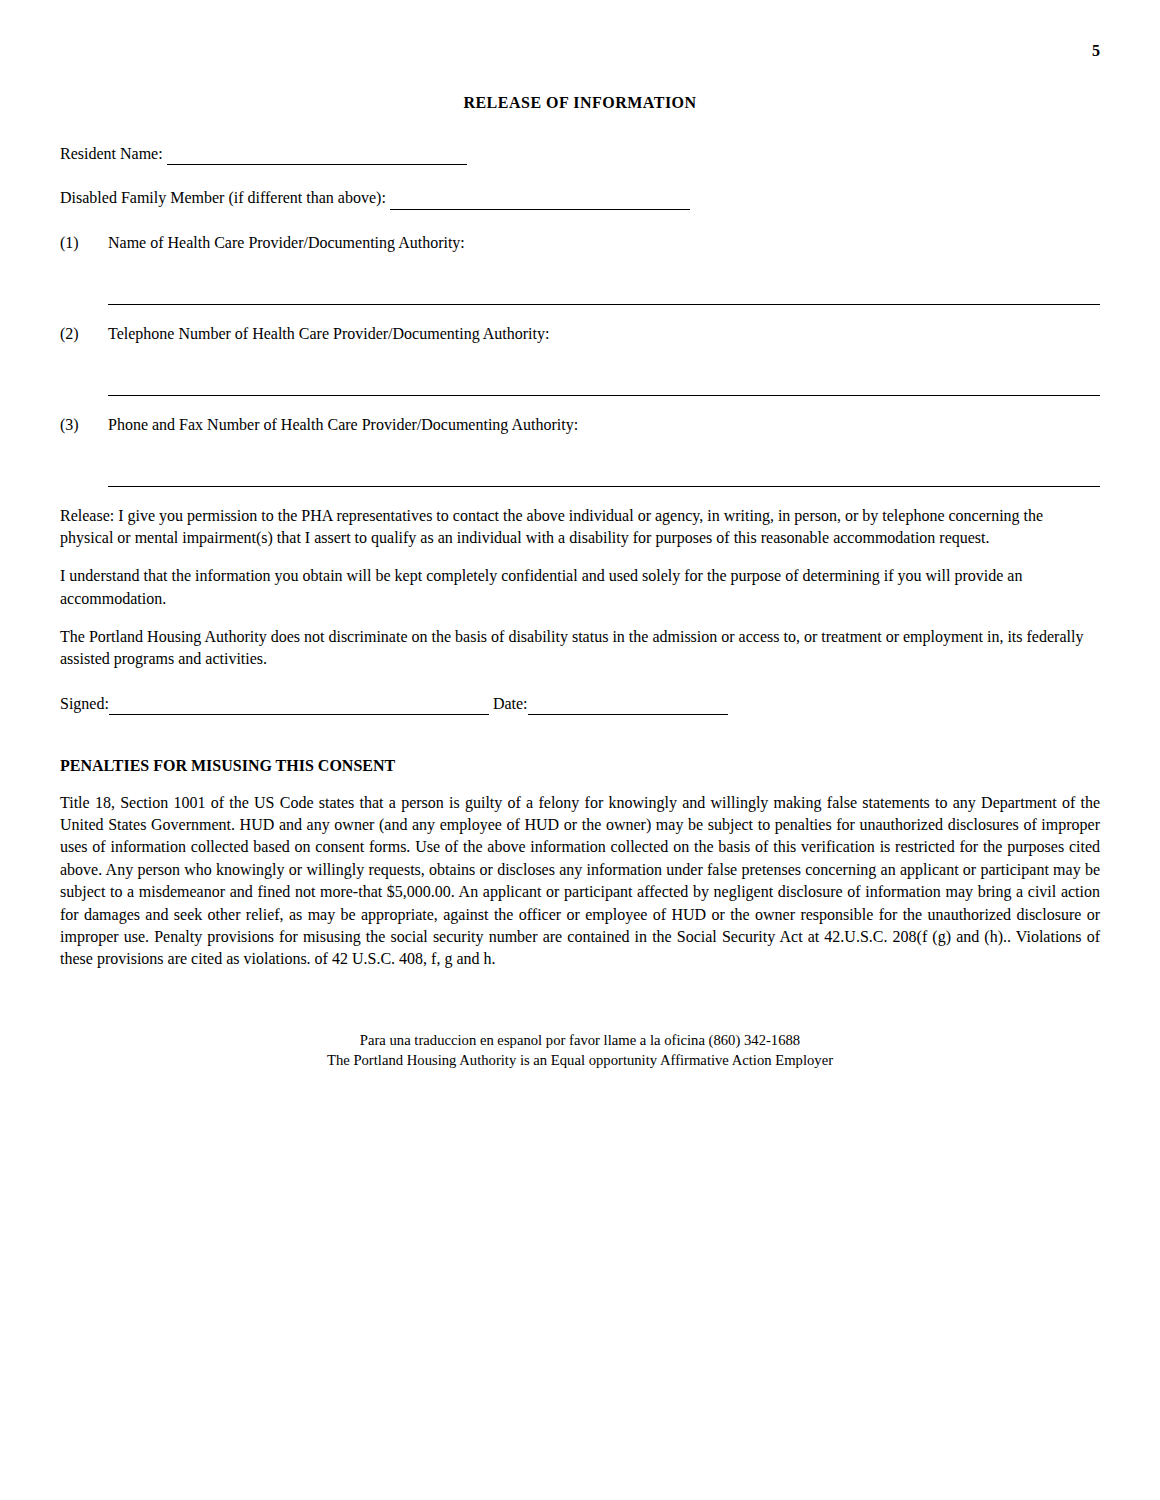5
RELEASE OF INFORMATION
Resident Name:
Disabled Family Member (if different than above):
(1) Name of Health Care Provider/Documenting Authority:
(2) Telephone Number of Health Care Provider/Documenting Authority:
(3) Phone and Fax Number of Health Care Provider/Documenting Authority:
Release: I give you permission to the PHA representatives to contact the above individual or agency, in writing, in person, or by telephone concerning the physical or mental impairment(s) that I assert to qualify as an individual with a disability for purposes of this reasonable accommodation request.
I understand that the information you obtain will be kept completely confidential and used solely for the purpose of determining if you will provide an accommodation.
The Portland Housing Authority does not discriminate on the basis of disability status in the admission or access to, or treatment or employment in, its federally assisted programs and activities.
Signed: Date:
PENALTIES FOR MISUSING THIS CONSENT
Title 18, Section 1001 of the US Code states that a person is guilty of a felony for knowingly and willingly making false statements to any Department of the United States Government. HUD and any owner (and any employee of HUD or the owner) may be subject to penalties for unauthorized disclosures of improper uses of information collected based on consent forms. Use of the above information collected on the basis of this verification is restricted for the purposes cited above. Any person who knowingly or willingly requests, obtains or discloses any information under false pretenses concerning an applicant or participant may be subject to a misdemeanor and fined not more-that $5,000.00. An applicant or participant affected by negligent disclosure of information may bring a civil action for damages and seek other relief, as may be appropriate, against the officer or employee of HUD or the owner responsible for the unauthorized disclosure or improper use. Penalty provisions for misusing the social security number are contained in the Social Security Act at 42.U.S.C. 208(f (g) and (h).. Violations of these provisions are cited as violations. of 42 U.S.C. 408, f, g and h.
Para una traduccion en espanol por favor llame a la oficina (860) 342-1688
The Portland Housing Authority is an Equal opportunity Affirmative Action Employer